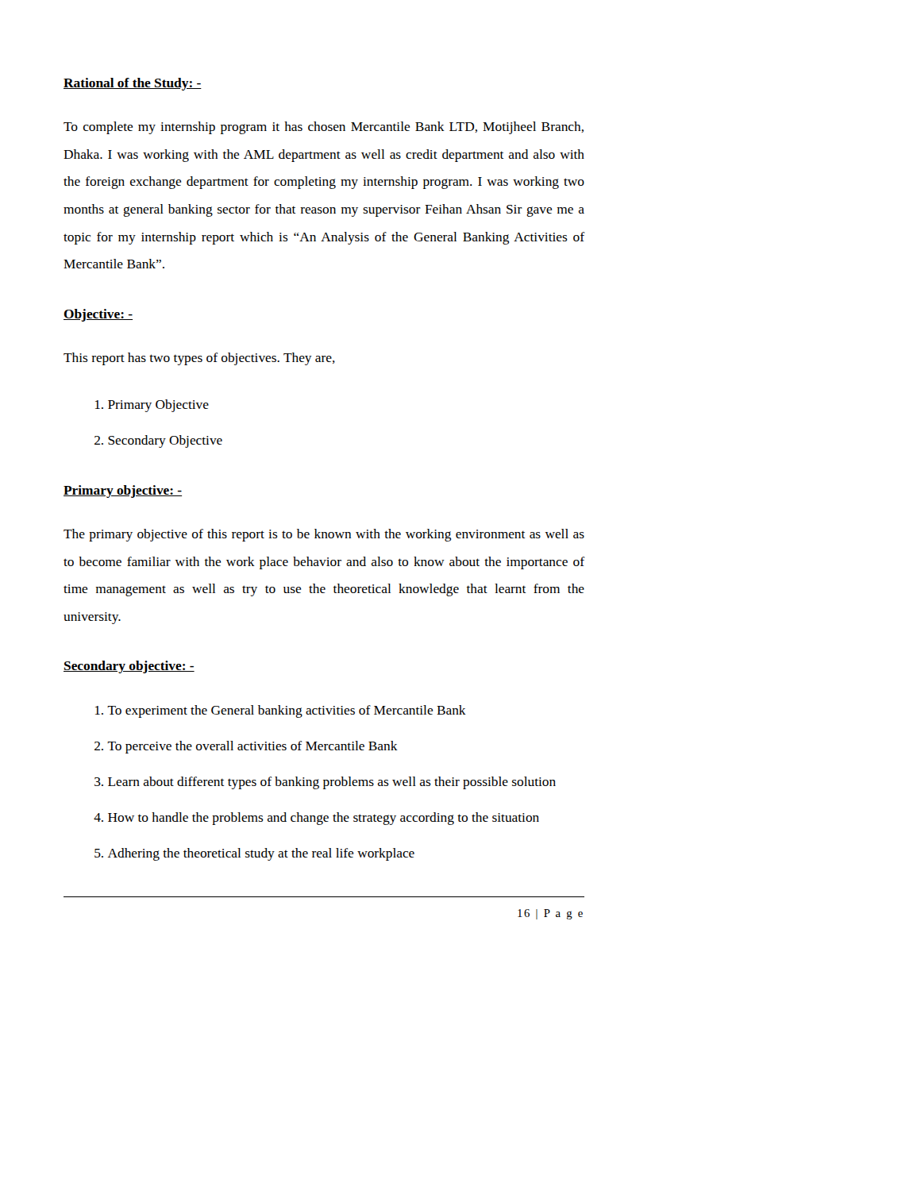Rational of the Study: -
To complete my internship program it has chosen Mercantile Bank LTD, Motijheel Branch, Dhaka. I was working with the AML department as well as credit department and also with the foreign exchange department for completing my internship program. I was working two months at general banking sector for that reason my supervisor Feihan Ahsan Sir gave me a topic for my internship report which is “An Analysis of the General Banking Activities of Mercantile Bank”.
Objective: -
This report has two types of objectives. They are,
Primary Objective
Secondary Objective
Primary objective: -
The primary objective of this report is to be known with the working environment as well as to become familiar with the work place behavior and also to know about the importance of time management as well as try to use the theoretical knowledge that learnt from the university.
Secondary objective: -
To experiment the General banking activities of Mercantile Bank
To perceive the overall activities of Mercantile Bank
Learn about different types of banking problems as well as their possible solution
How to handle the problems and change the strategy according to the situation
Adhering the theoretical study at the real life workplace
16 | P a g e